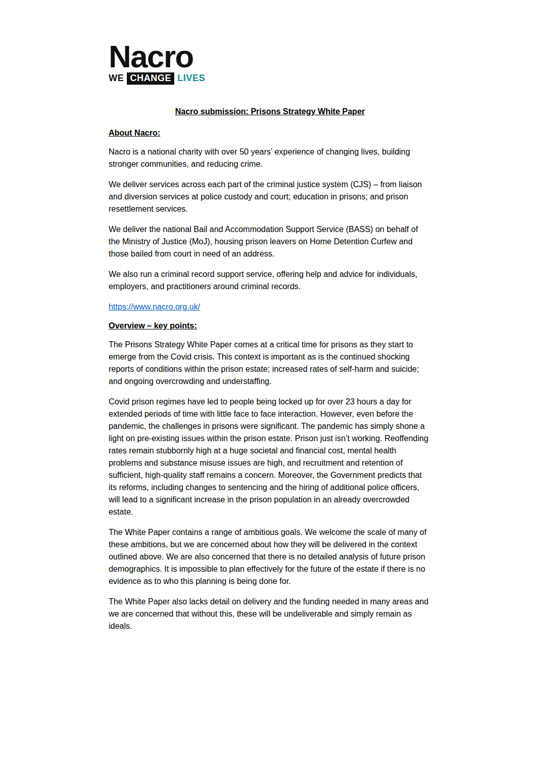Nacro
WE CHANGE LIVES
Nacro submission: Prisons Strategy White Paper
About Nacro:
Nacro is a national charity with over 50 years’ experience of changing lives, building stronger communities, and reducing crime.
We deliver services across each part of the criminal justice system (CJS) – from liaison and diversion services at police custody and court; education in prisons; and prison resettlement services.
We deliver the national Bail and Accommodation Support Service (BASS) on behalf of the Ministry of Justice (MoJ), housing prison leavers on Home Detention Curfew and those bailed from court in need of an address.
We also run a criminal record support service, offering help and advice for individuals, employers, and practitioners around criminal records.
https://www.nacro.org.uk/
Overview – key points:
The Prisons Strategy White Paper comes at a critical time for prisons as they start to emerge from the Covid crisis. This context is important as is the continued shocking reports of conditions within the prison estate; increased rates of self-harm and suicide; and ongoing overcrowding and understaffing.
Covid prison regimes have led to people being locked up for over 23 hours a day for extended periods of time with little face to face interaction. However, even before the pandemic, the challenges in prisons were significant. The pandemic has simply shone a light on pre-existing issues within the prison estate. Prison just isn’t working. Reoffending rates remain stubbornly high at a huge societal and financial cost, mental health problems and substance misuse issues are high, and recruitment and retention of sufficient, high-quality staff remains a concern. Moreover, the Government predicts that its reforms, including changes to sentencing and the hiring of additional police officers, will lead to a significant increase in the prison population in an already overcrowded estate.
The White Paper contains a range of ambitious goals. We welcome the scale of many of these ambitions, but we are concerned about how they will be delivered in the context outlined above. We are also concerned that there is no detailed analysis of future prison demographics. It is impossible to plan effectively for the future of the estate if there is no evidence as to who this planning is being done for.
The White Paper also lacks detail on delivery and the funding needed in many areas and we are concerned that without this, these will be undeliverable and simply remain as ideals.